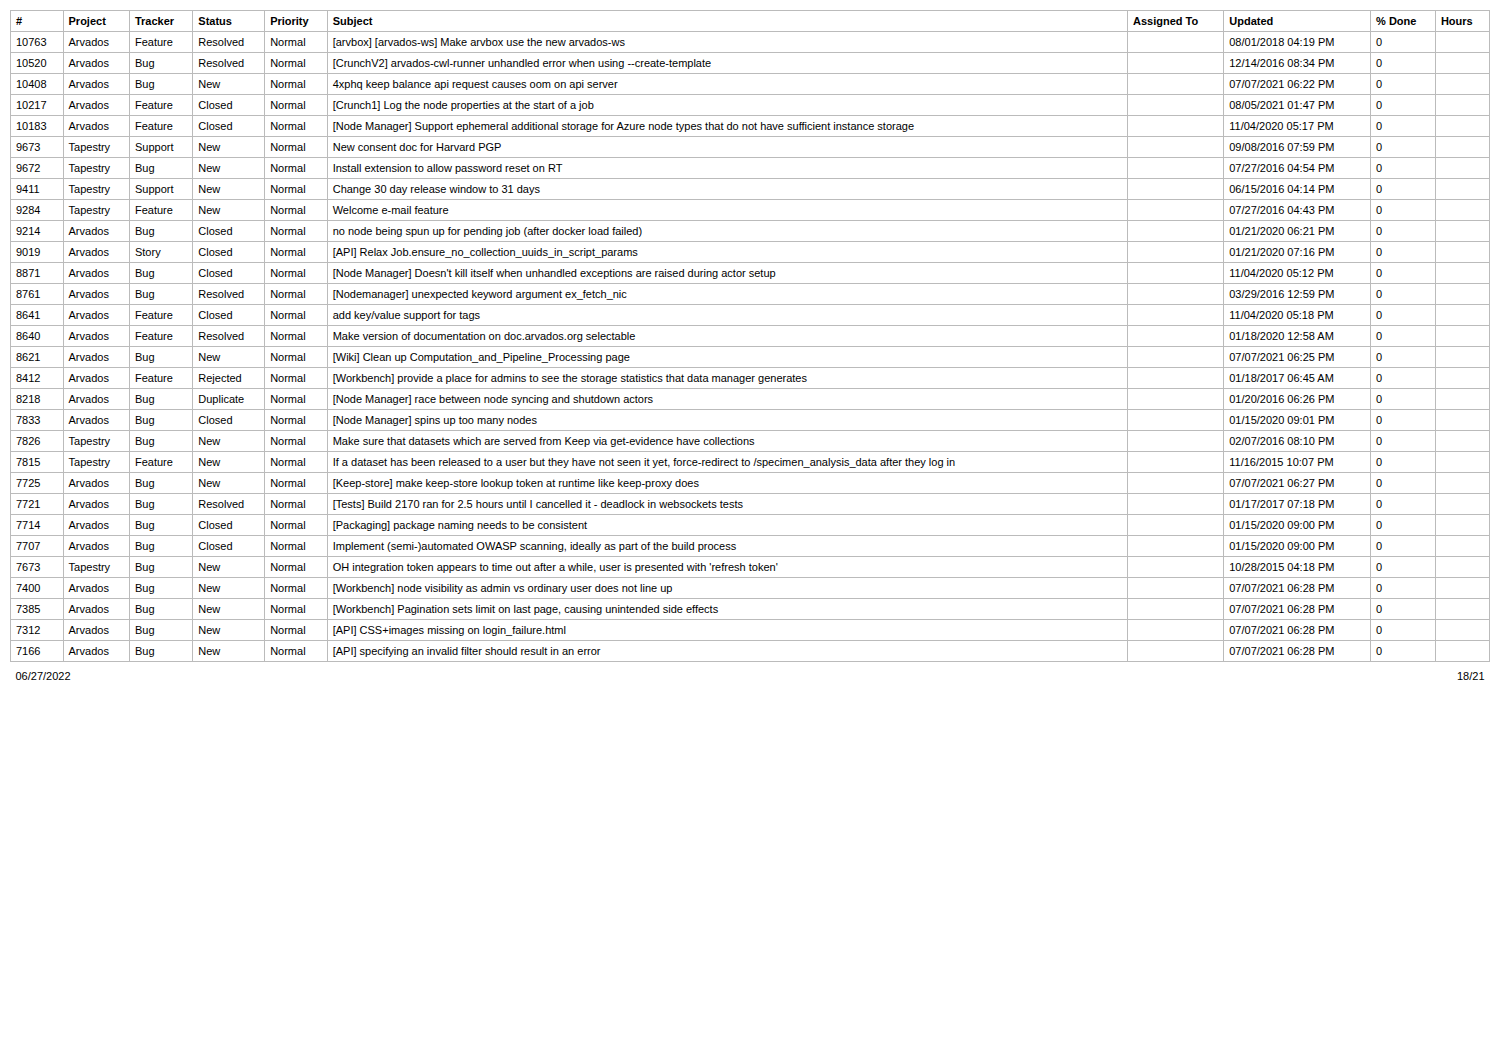Issue list
| # | Project | Tracker | Status | Priority | Subject | Assigned To | Updated | % Done | Hours |
| --- | --- | --- | --- | --- | --- | --- | --- | --- | --- |
| 10763 | Arvados | Feature | Resolved | Normal | [arvbox] [arvados-ws] Make arvbox use the new arvados-ws | | 08/01/2018 04:19 PM | 0 | |
| 10520 | Arvados | Bug | Resolved | Normal | [CrunchV2] arvados-cwl-runner unhandled error when using --create-template | | 12/14/2016 08:34 PM | 0 | |
| 10408 | Arvados | Bug | New | Normal | 4xphq keep balance api request causes oom on api server | | 07/07/2021 06:22 PM | 0 | |
| 10217 | Arvados | Feature | Closed | Normal | [Crunch1] Log the node properties at the start of a job | | 08/05/2021 01:47 PM | 0 | |
| 10183 | Arvados | Feature | Closed | Normal | [Node Manager] Support ephemeral additional storage for Azure node types that do not have sufficient instance storage | | 11/04/2020 05:17 PM | 0 | |
| 9673 | Tapestry | Support | New | Normal | New consent doc for Harvard PGP | | 09/08/2016 07:59 PM | 0 | |
| 9672 | Tapestry | Bug | New | Normal | Install extension to allow password reset on RT | | 07/27/2016 04:54 PM | 0 | |
| 9411 | Tapestry | Support | New | Normal | Change 30 day release window to 31 days | | 06/15/2016 04:14 PM | 0 | |
| 9284 | Tapestry | Feature | New | Normal | Welcome e-mail feature | | 07/27/2016 04:43 PM | 0 | |
| 9214 | Arvados | Bug | Closed | Normal | no node being spun up for pending job (after docker load failed) | | 01/21/2020 06:21 PM | 0 | |
| 9019 | Arvados | Story | Closed | Normal | [API] Relax Job.ensure_no_collection_uuids_in_script_params | | 01/21/2020 07:16 PM | 0 | |
| 8871 | Arvados | Bug | Closed | Normal | [Node Manager] Doesn't kill itself when unhandled exceptions are raised during actor setup | | 11/04/2020 05:12 PM | 0 | |
| 8761 | Arvados | Bug | Resolved | Normal | [Nodemanager] unexpected keyword argument ex_fetch_nic | | 03/29/2016 12:59 PM | 0 | |
| 8641 | Arvados | Feature | Closed | Normal | add key/value support for tags | | 11/04/2020 05:18 PM | 0 | |
| 8640 | Arvados | Feature | Resolved | Normal | Make version of documentation on doc.arvados.org selectable | | 01/18/2020 12:58 AM | 0 | |
| 8621 | Arvados | Bug | New | Normal | [Wiki] Clean up Computation_and_Pipeline_Processing page | | 07/07/2021 06:25 PM | 0 | |
| 8412 | Arvados | Feature | Rejected | Normal | [Workbench] provide a place for admins to see the storage statistics that data manager generates | | 01/18/2017 06:45 AM | 0 | |
| 8218 | Arvados | Bug | Duplicate | Normal | [Node Manager] race between node syncing and shutdown actors | | 01/20/2016 06:26 PM | 0 | |
| 7833 | Arvados | Bug | Closed | Normal | [Node Manager] spins up too many nodes | | 01/15/2020 09:01 PM | 0 | |
| 7826 | Tapestry | Bug | New | Normal | Make sure that datasets which are served from Keep via get-evidence have collections | | 02/07/2016 08:10 PM | 0 | |
| 7815 | Tapestry | Feature | New | Normal | If a dataset has been released to a user but they have not seen it yet, force-redirect to /specimen_analysis_data after they log in | | 11/16/2015 10:07 PM | 0 | |
| 7725 | Arvados | Bug | New | Normal | [Keep-store] make keep-store lookup token at runtime like keep-proxy does | | 07/07/2021 06:27 PM | 0 | |
| 7721 | Arvados | Bug | Resolved | Normal | [Tests] Build 2170 ran for 2.5 hours until I cancelled it - deadlock in websockets tests | | 01/17/2017 07:18 PM | 0 | |
| 7714 | Arvados | Bug | Closed | Normal | [Packaging] package naming needs to be consistent | | 01/15/2020 09:00 PM | 0 | |
| 7707 | Arvados | Bug | Closed | Normal | Implement (semi-)automated OWASP scanning, ideally as part of the build process | | 01/15/2020 09:00 PM | 0 | |
| 7673 | Tapestry | Bug | New | Normal | OH integration token appears to time out after a while, user is presented with 'refresh token' | | 10/28/2015 04:18 PM | 0 | |
| 7400 | Arvados | Bug | New | Normal | [Workbench] node visibility as admin vs ordinary user does not line up | | 07/07/2021 06:28 PM | 0 | |
| 7385 | Arvados | Bug | New | Normal | [Workbench] Pagination sets limit on last page, causing unintended side effects | | 07/07/2021 06:28 PM | 0 | |
| 7312 | Arvados | Bug | New | Normal | [API] CSS+images missing on login_failure.html | | 07/07/2021 06:28 PM | 0 | |
| 7166 | Arvados | Bug | New | Normal | [API] specifying an invalid filter should result in an error | | 07/07/2021 06:28 PM | 0 | |
| 06/27/2022 | 18/21 |